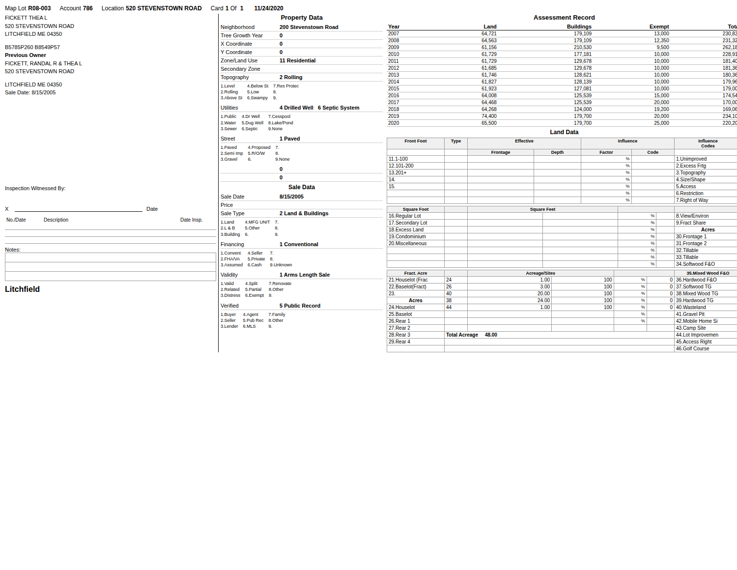Map Lot R08-003
Account 786
Location 520 STEVENSTOWN ROAD
Card 1 Of 1
11/24/2020
FICKETT THEA L
520 STEVENSTOWN ROAD
LITCHFIELD ME 04350
B5785P260 B8549P57
Previous Owner
FICKETT, RANDAL R & THEA L
520 STEVENSTOWN ROAD
LITCHFIELD ME 04350
Sale Date: 8/15/2005
Inspection Witnessed By:
X
Date
| No./Date | Description | Date Insp. |
Notes:
Litchfield
Property Data
Neighborhood
200 Stevenstown Road
Tree Growth Year
0
X Coordinate
0
Y Coordinate
0
Zone/Land Use
11 Residential
Secondary Zone
Topography
2 Rolling
1.Level
2.Rolling
3.Above St
4.Below St
5.Low
6.Swampy
7.Res Protec
8.
9.
Utilities
4 Drilled Well 6 Septic System
1.Public
2.Water
3.Sewer
4.Dr Well
5.Dug Well
6.Septic
7.Cesspool
8.Lake/Pond
9.None
Street
1 Paved
1.Paved
2.Semi Imp
3.Gravel
4.Proposed
5.R/O/W
6.
7.
8.
9.None
0
0
Sale Data
Sale Date
8/15/2005
Price
Sale Type
2 Land & Buildings
1.Land
2.L & B
3.Building
4.MFG UNIT
5.Other
6.
7.
8.
9.
Financing
1 Conventional
1.Convent
2.FHA/VA
3.Assumed
4.Seller
5.Private
6.Cash
7.
8.
9.Unknown
Validity
1 Arms Length Sale
1.Valid
2.Related
3.Distress
4.Split
5.Partial
6.Exempt
7.Renovate
8.Other
9.
Verified
5 Public Record
1.Buyer
2.Seller
3.Lender
4.Agent
5.Pub Rec
6.MLS
7.Family
8.Other
9.
Assessment Record
| Year | Land | Buildings | Exempt | Total |
| --- | --- | --- | --- | --- |
| 2007 | 64,721 | 179,109 | 13,000 | 230,830 |
| 2008 | 64,563 | 179,109 | 12,350 | 231,322 |
| 2009 | 61,156 | 210,530 | 9,500 | 262,186 |
| 2010 | 61,729 | 177,181 | 10,000 | 228,910 |
| 2011 | 61,729 | 129,678 | 10,000 | 181,407 |
| 2012 | 61,685 | 129,678 | 10,000 | 181,363 |
| 2013 | 61,746 | 128,621 | 10,000 | 180,367 |
| 2014 | 61,827 | 128,139 | 10,000 | 179,966 |
| 2015 | 61,923 | 127,081 | 10,000 | 179,004 |
| 2016 | 64,008 | 125,539 | 15,000 | 174,547 |
| 2017 | 64,468 | 125,539 | 20,000 | 170,007 |
| 2018 | 64,268 | 124,000 | 19,200 | 169,068 |
| 2019 | 74,400 | 179,700 | 20,000 | 234,100 |
| 2020 | 65,500 | 179,700 | 25,000 | 220,200 |
Land Data
| Front Foot | Type | Effective | Influence | Influence Codes |
| --- | --- | --- | --- | --- |
| | | Frontage | Depth | Factor | Code | |
| 11.1-100 | | | | % | | 1.Unimproved |
| 12.101-200 | | | | % | | 2.Excess Frtg |
| 13.201+ | | | | % | | 3.Topography |
| 14. | | | | % | | 4.Size/Shape |
| 15. | | | | % | | 5.Access |
| | | | | % | | 6.Restriction |
| | | | | % | | 7.Right of Way |
| Square Foot | | Square Feet | | |
| --- | --- | --- | --- | --- |
| 16.Regular Lot | | | | % | | 8.View/Environ |
| 17.Secondary Lot | | | | % | | 9.Fract Share |
| 18.Excess Land | | | | % | | Acres |
| 19.Condominium | | | | % | | 30.Frontage 1 |
| 20.Miscellaneous | | | | % | | 31.Frontage 2 |
| | | | | % | | 32.Tillable |
| | | | | % | | 33.Tillable |
| | | | | % | | 34.Softwood F&O |
| Fract. Acre | | Acreage/Sites | | 35.Mixed Wood F&O |
| --- | --- | --- | --- | --- |
| 21.Houselot (Frac | 24 | 1.00 | 100 | % | 0 | 36.Hardwood F&O |
| 22.Baselot(Fract) | 26 | 3.00 | 100 | % | 0 | 37.Softwood TG |
| 23. | 40 | 20.00 | 100 | % | 0 | 38.Mixed Wood TG |
| Acres | 38 | 24.00 | 100 | % | 0 | 39.Hardwood TG |
| 24.Houselot | 44 | 1.00 | 100 | % | 0 | 40.Wasteland |
| 25.Baselot | | | | % | | 41.Gravel Pit |
| 26.Rear 1 | | | | % | | 42.Mobile Home Si |
| 27.Rear 2 | | | | | | 43.Camp Site |
| 28.Rear 3 | Total Acreage 48.00 | 44.Lot Improvemen |
| 29.Rear 4 | | 45.Access Right |
| | | 46.Golf Course |